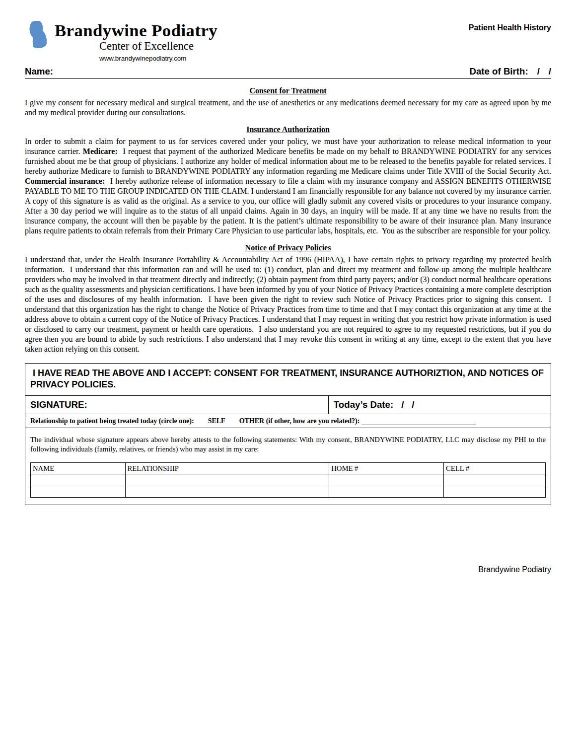Brandywine Podiatry
Center of Excellence
www.brandywinepodiatry.com
Patient Health History
Name:
Date of Birth://
Consent for Treatment
I give my consent for necessary medical and surgical treatment, and the use of anesthetics or any medications deemed necessary for my care as agreed upon by me and my medical provider during our consultations.
Insurance Authorization
In order to submit a claim for payment to us for services covered under your policy, we must have your authorization to release medical information to your insurance carrier. Medicare: I request that payment of the authorized Medicare benefits be made on my behalf to BRANDYWINE PODIATRY for any services furnished about me be that group of physicians. I authorize any holder of medical information about me to be released to the benefits payable for related services. I hereby authorize Medicare to furnish to BRANDYWINE PODIATRY any information regarding me Medicare claims under Title XVIII of the Social Security Act. Commercial insurance: I hereby authorize release of information necessary to file a claim with my insurance company and ASSIGN BENEFITS OTHERWISE PAYABLE TO ME TO THE GROUP INDICATED ON THE CLAIM. I understand I am financially responsible for any balance not covered by my insurance carrier. A copy of this signature is as valid as the original. As a service to you, our office will gladly submit any covered visits or procedures to your insurance company. After a 30 day period we will inquire as to the status of all unpaid claims. Again in 30 days, an inquiry will be made. If at any time we have no results from the insurance company, the account will then be payable by the patient. It is the patient’s ultimate responsibility to be aware of their insurance plan. Many insurance plans require patients to obtain referrals from their Primary Care Physician to use particular labs, hospitals, etc. You as the subscriber are responsible for your policy.
Notice of Privacy Policies
I understand that, under the Health Insurance Portability & Accountability Act of 1996 (HIPAA), I have certain rights to privacy regarding my protected health information. I understand that this information can and will be used to: (1) conduct, plan and direct my treatment and follow-up among the multiple healthcare providers who may be involved in that treatment directly and indirectly; (2) obtain payment from third party payers; and/or (3) conduct normal healthcare operations such as the quality assessments and physician certifications. I have been informed by you of your Notice of Privacy Practices containing a more complete description of the uses and disclosures of my health information. I have been given the right to review such Notice of Privacy Practices prior to signing this consent. I understand that this organization has the right to change the Notice of Privacy Practices from time to time and that I may contact this organization at any time at the address above to obtain a current copy of the Notice of Privacy Practices. I understand that I may request in writing that you restrict how private information is used or disclosed to carry our treatment, payment or health care operations. I also understand you are not required to agree to my requested restrictions, but if you do agree then you are bound to abide by such restrictions. I also understand that I may revoke this consent in writing at any time, except to the extent that you have taken action relying on this consent.
I HAVE READ THE ABOVE AND I ACCEPT: CONSENT FOR TREATMENT, INSURANCE AUTHORIZTION, AND NOTICES OF PRIVACY POLICIES.
SIGNATURE:
Today’s Date://
Relationship to patient being treated today (circle one): SELF OTHER (if other, how are you related?):
The individual whose signature appears above hereby attests to the following statements: With my consent, BRANDYWINE PODIATRY, LLC may disclose my PHI to the following individuals (family, relatives, or friends) who may assist in my care:
| NAME | RELATIONSHIP | HOME # | CELL # |
Brandywine Podiatry